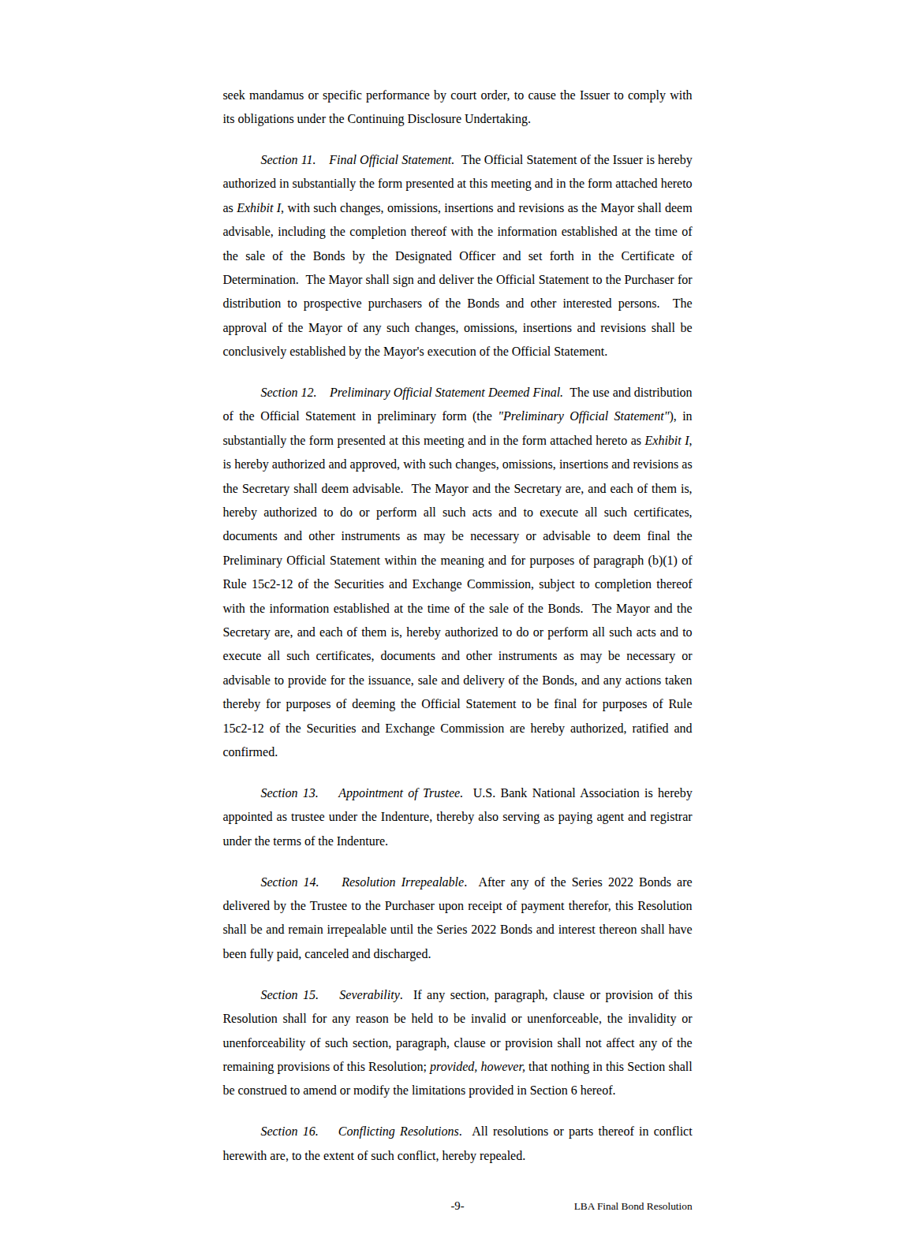seek mandamus or specific performance by court order, to cause the Issuer to comply with its obligations under the Continuing Disclosure Undertaking.
Section 11. Final Official Statement. The Official Statement of the Issuer is hereby authorized in substantially the form presented at this meeting and in the form attached hereto as Exhibit I, with such changes, omissions, insertions and revisions as the Mayor shall deem advisable, including the completion thereof with the information established at the time of the sale of the Bonds by the Designated Officer and set forth in the Certificate of Determination. The Mayor shall sign and deliver the Official Statement to the Purchaser for distribution to prospective purchasers of the Bonds and other interested persons. The approval of the Mayor of any such changes, omissions, insertions and revisions shall be conclusively established by the Mayor's execution of the Official Statement.
Section 12. Preliminary Official Statement Deemed Final. The use and distribution of the Official Statement in preliminary form (the "Preliminary Official Statement"), in substantially the form presented at this meeting and in the form attached hereto as Exhibit I, is hereby authorized and approved, with such changes, omissions, insertions and revisions as the Secretary shall deem advisable. The Mayor and the Secretary are, and each of them is, hereby authorized to do or perform all such acts and to execute all such certificates, documents and other instruments as may be necessary or advisable to deem final the Preliminary Official Statement within the meaning and for purposes of paragraph (b)(1) of Rule 15c2-12 of the Securities and Exchange Commission, subject to completion thereof with the information established at the time of the sale of the Bonds. The Mayor and the Secretary are, and each of them is, hereby authorized to do or perform all such acts and to execute all such certificates, documents and other instruments as may be necessary or advisable to provide for the issuance, sale and delivery of the Bonds, and any actions taken thereby for purposes of deeming the Official Statement to be final for purposes of Rule 15c2-12 of the Securities and Exchange Commission are hereby authorized, ratified and confirmed.
Section 13. Appointment of Trustee. U.S. Bank National Association is hereby appointed as trustee under the Indenture, thereby also serving as paying agent and registrar under the terms of the Indenture.
Section 14. Resolution Irrepealable. After any of the Series 2022 Bonds are delivered by the Trustee to the Purchaser upon receipt of payment therefor, this Resolution shall be and remain irrepealable until the Series 2022 Bonds and interest thereon shall have been fully paid, canceled and discharged.
Section 15. Severability. If any section, paragraph, clause or provision of this Resolution shall for any reason be held to be invalid or unenforceable, the invalidity or unenforceability of such section, paragraph, clause or provision shall not affect any of the remaining provisions of this Resolution; provided, however, that nothing in this Section shall be construed to amend or modify the limitations provided in Section 6 hereof.
Section 16. Conflicting Resolutions. All resolutions or parts thereof in conflict herewith are, to the extent of such conflict, hereby repealed.
-9- LBA Final Bond Resolution